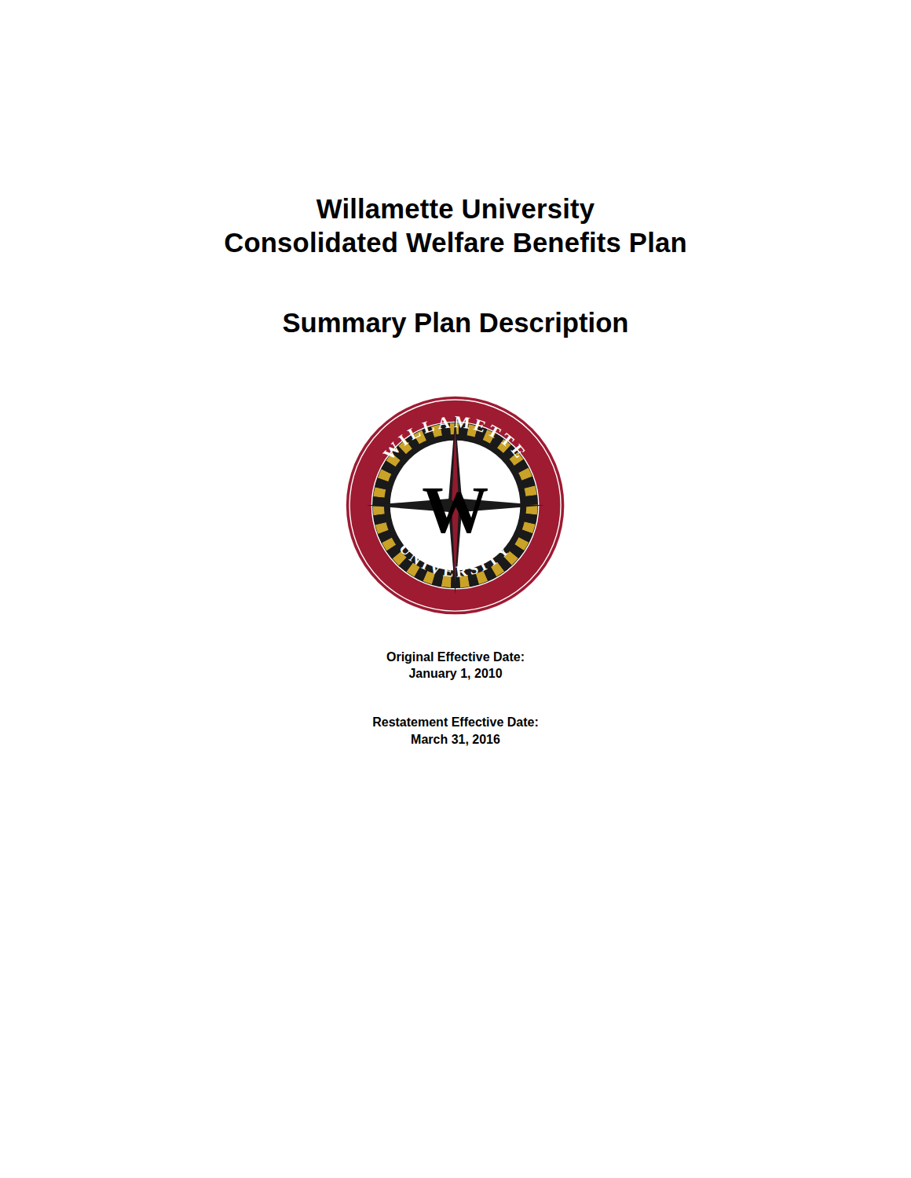Willamette University
Consolidated Welfare Benefits Plan
Summary Plan Description
W WILLAMETTE UNIVERSITY
Original Effective Date:
January 1, 2010
Restatement Effective Date:
March 31, 2016